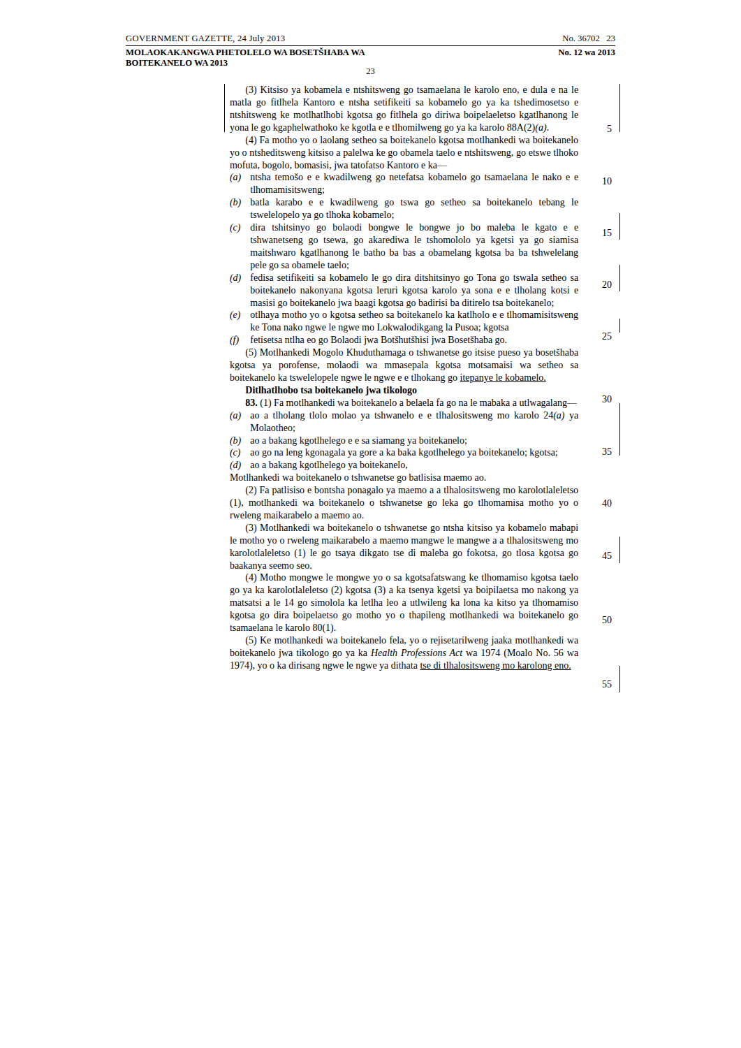GOVERNMENT GAZETTE, 24 July 2013
No. 36702 23
MOLAOKAKANGWA PHETOLELO WA BOSETŠHABA WA
BOITEKANELO WA 2013
No. 12 wa 2013
23
(3) Kitsiso ya kobamela e ntshitsweng go tsamaelana le karolo eno, e dula e na le matla go fitlhela Kantoro e ntsha setifikeiti sa kobamelo go ya ka tshedimosetso e ntshitsweng ke motlhatlhobi kgotsa go fitlhela go diriwa boipelaeletso kgatlhanong le yona le go kgaphelwathoko ke kgotla e e tlhomilweng go ya ka karolo 88A(2)(a).
5
(4) Fa motho yo o laolang setheo sa boitekanelo kgotsa motlhankedi wa boitekanelo yo o ntsheditsweng kitsiso a palelwa ke go obamela taelo e ntshitsweng, go etswe tlhoko mofuta, bogolo, bomasisi, jwa tatofatso Kantoro e ka—
(a)
ntsha temošo e e kwadilweng go netefatsa kobamelo go tsamaelana le nako e e tlhomamisitsweng;
10
(b)
batla karabo e e kwadilweng go tswa go setheo sa boitekanelo tebang le tswelelopelo ya go tlhoka kobamelo;
(c)
dira tshitsinyo go bolaodi bongwe le bongwe jo bo maleba le kgato e e tshwanetseng go tsewa, go akarediwa le tshomololo ya kgetsi ya go siamisa maitshwaro kgatlhanong le batho ba bas a obamelang kgotsa ba ba tshwelelang pele go sa obamele taelo;
15
(d)
fedisa setifikeiti sa kobamelo le go dira ditshitsinyo go Tona go tswala setheo sa boitekanelo nakonyana kgotsa leruri kgotsa karolo ya sona e e tlholang kotsi e masisi go boitekanelo jwa baagi kgotsa go badirisi ba ditirelo tsa boitekanelo;
20
(e)
otlhaya motho yo o kgotsa setheo sa boitekanelo ka katlholo e e tlhomamisitsweng ke Tona nako ngwe le ngwe mo Lokwalodikgang la Pusoa; kgotsa
(f)
fetisetsa ntlha eo go Bolaodi jwa Botšhutšhisi jwa Bosetšhaba go.
25
(5) Motlhankedi Mogolo Khuduthamaga o tshwanetse go itsise pueso ya bosetšhaba kgotsa ya porofense, molaodi wa mmasepala kgotsa motsamaisi wa setheo sa boitekanelo ka tswelelopele ngwe le ngwe e e tlhokang go itepanye le kobamelo.
Ditlhatlhobo tsa boitekanelo jwa tikologo
30
83. (1) Fa motlhankedi wa boitekanelo a belaela fa go na le mabaka a utlwagalang—
(a)
ao a tlholang tlolo molao ya tshwanelo e e tlhalositsweng mo karolo 24(a) ya Molaotheo;
(b)
ao a bakang kgotlhelego e e sa siamang ya boitekanelo;
35
(c)
ao go na leng kgonagala ya gore a ka baka kgotlhelego ya boitekanelo; kgotsa;
(d)
ao a bakang kgotlhelego ya boitekanelo,
Motlhankedi wa boitekanelo o tshwanetse go batlisisa maemo ao.
(2) Fa patlisiso e bontsha ponagalo ya maemo a a tlhalositsweng mo karolotlaleletso (1), motlhankedi wa boitekanelo o tshwanetse go leka go tlhomamisa motho yo o rweleng maikarabelo a maemo ao.
40
(3) Motlhankedi wa boitekanelo o tshwanetse go ntsha kitsiso ya kobamelo mabapi le motho yo o rweleng maikarabelo a maemo mangwe le mangwe a a tlhalositsweng mo karolotlaleletso (1) le go tsaya dikgato tse di maleba go fokotsa, go tlosa kgotsa go baakanya seemo seo.
45
(4) Motho mongwe le mongwe yo o sa kgotsafatswang ke tlhomamiso kgotsa taelo go ya ka karolotlaleletso (2) kgotsa (3) a ka tsenya kgetsi ya boipilaetsa mo nakong ya matsatsi a le 14 go simolola ka letlha leo a utlwileng ka lona ka kitso ya tlhomamiso kgotsa go dira boipelaetso go motho yo o thapileng motlhankedi wa boitekanelo go tsamaelana le karolo 80(1).
50
(5) Ke motlhankedi wa boitekanelo fela, yo o rejisetarilweng jaaka motlhankedi wa boitekanelo jwa tikologo go ya ka Health Professions Act wa 1974 (Moalo No. 56 wa 1974), yo o ka dirisang ngwe le ngwe ya dithata tse di tlhalositsweng mo karolong eno.
55